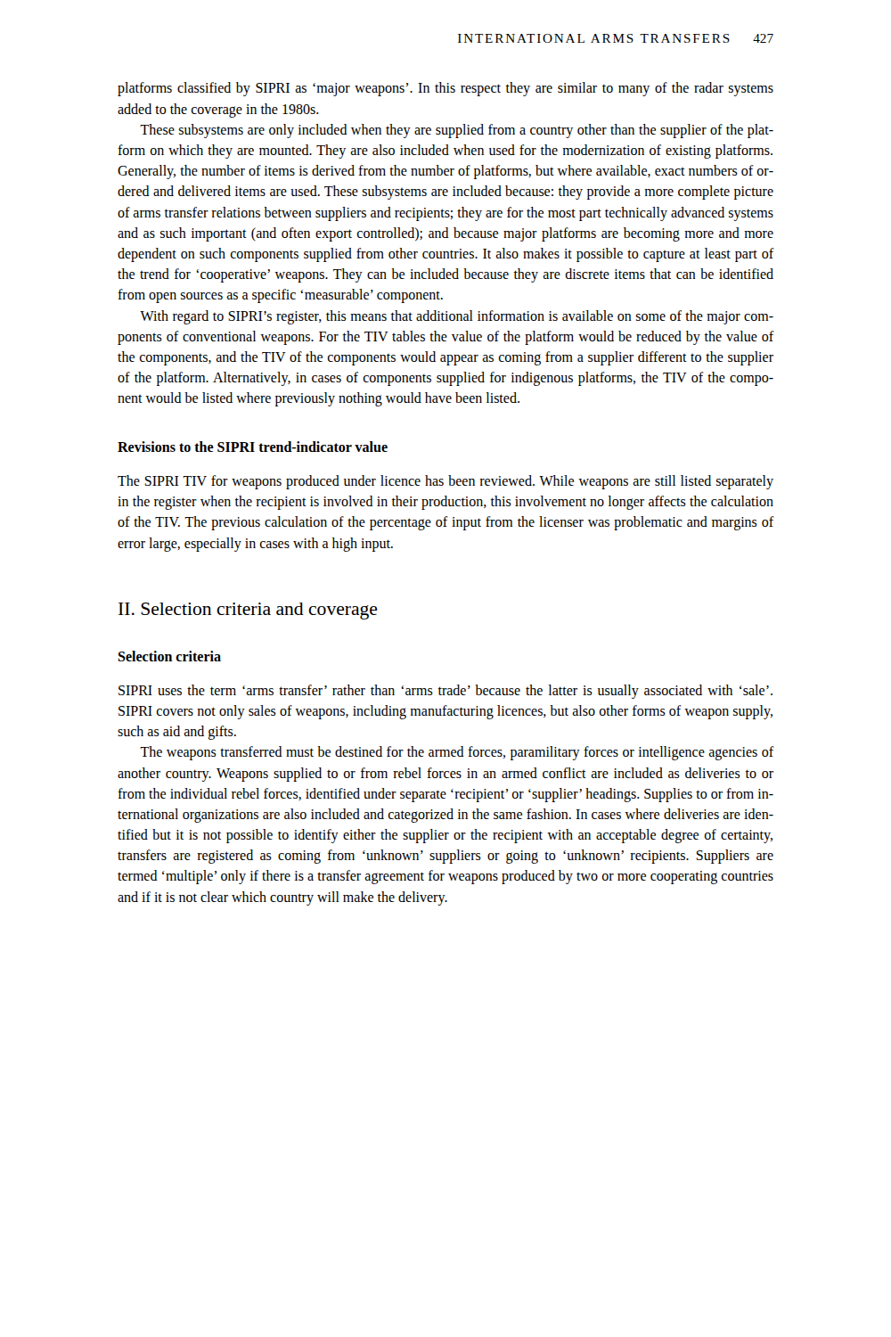INTERNATIONAL ARMS TRANSFERS427
platforms classified by SIPRI as ‘major weapons’. In this respect they are similar to many of the radar systems added to the coverage in the 1980s.
These subsystems are only included when they are supplied from a country other than the supplier of the platform on which they are mounted. They are also included when used for the modernization of existing platforms. Generally, the number of items is derived from the number of platforms, but where available, exact numbers of ordered and delivered items are used. These subsystems are included because: they provide a more complete picture of arms transfer relations between suppliers and recipients; they are for the most part technically advanced systems and as such important (and often export controlled); and because major platforms are becoming more and more dependent on such components supplied from other countries. It also makes it possible to capture at least part of the trend for ‘cooperative’ weapons. They can be included because they are discrete items that can be identified from open sources as a specific ‘measurable’ component.
With regard to SIPRI’s register, this means that additional information is available on some of the major components of conventional weapons. For the TIV tables the value of the platform would be reduced by the value of the components, and the TIV of the components would appear as coming from a supplier different to the supplier of the platform. Alternatively, in cases of components supplied for indigenous platforms, the TIV of the component would be listed where previously nothing would have been listed.
Revisions to the SIPRI trend-indicator value
The SIPRI TIV for weapons produced under licence has been reviewed. While weapons are still listed separately in the register when the recipient is involved in their production, this involvement no longer affects the calculation of the TIV. The previous calculation of the percentage of input from the licenser was problematic and margins of error large, especially in cases with a high input.
II. Selection criteria and coverage
Selection criteria
SIPRI uses the term ‘arms transfer’ rather than ‘arms trade’ because the latter is usually associated with ‘sale’. SIPRI covers not only sales of weapons, including manufacturing licences, but also other forms of weapon supply, such as aid and gifts.
The weapons transferred must be destined for the armed forces, paramilitary forces or intelligence agencies of another country. Weapons supplied to or from rebel forces in an armed conflict are included as deliveries to or from the individual rebel forces, identified under separate ‘recipient’ or ‘supplier’ headings. Supplies to or from international organizations are also included and categorized in the same fashion. In cases where deliveries are identified but it is not possible to identify either the supplier or the recipient with an acceptable degree of certainty, transfers are registered as coming from ‘unknown’ suppliers or going to ‘unknown’ recipients. Suppliers are termed ‘multiple’ only if there is a transfer agreement for weapons produced by two or more cooperating countries and if it is not clear which country will make the delivery.